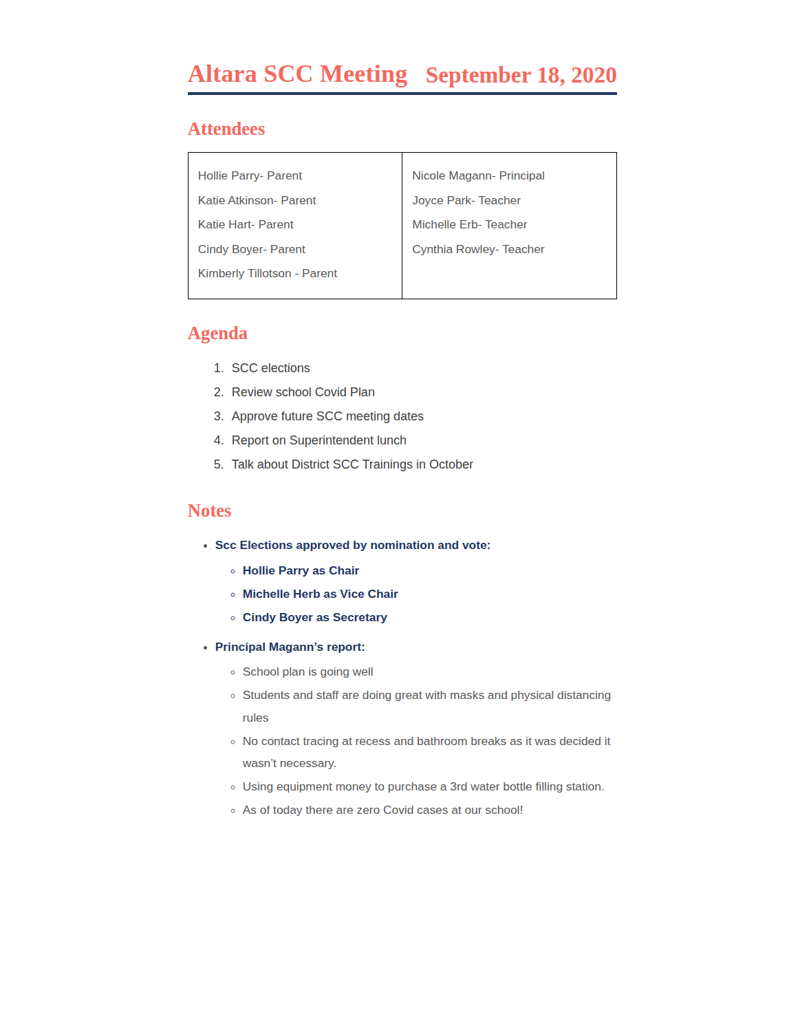Altara SCC Meeting
September 18, 2020
Attendees
| Hollie Parry- Parent Katie Atkinson- Parent Katie Hart- Parent Cindy Boyer- Parent Kimberly Tillotson - Parent | Nicole Magann- Principal Joyce Park- Teacher Michelle Erb- Teacher Cynthia Rowley- Teacher |
Agenda
SCC elections
Review school Covid Plan
Approve future SCC meeting dates
Report on Superintendent lunch
Talk about District SCC Trainings in October
Notes
Scc Elections approved by nomination and vote:
Hollie Parry as Chair
Michelle Herb as Vice Chair
Cindy Boyer as Secretary
Principal Magann’s report:
School plan is going well
Students and staff are doing great with masks and physical distancing rules
No contact tracing at recess and bathroom breaks as it was decided it wasn’t necessary.
Using equipment money to purchase a 3rd water bottle filling station.
As of today there are zero Covid cases at our school!